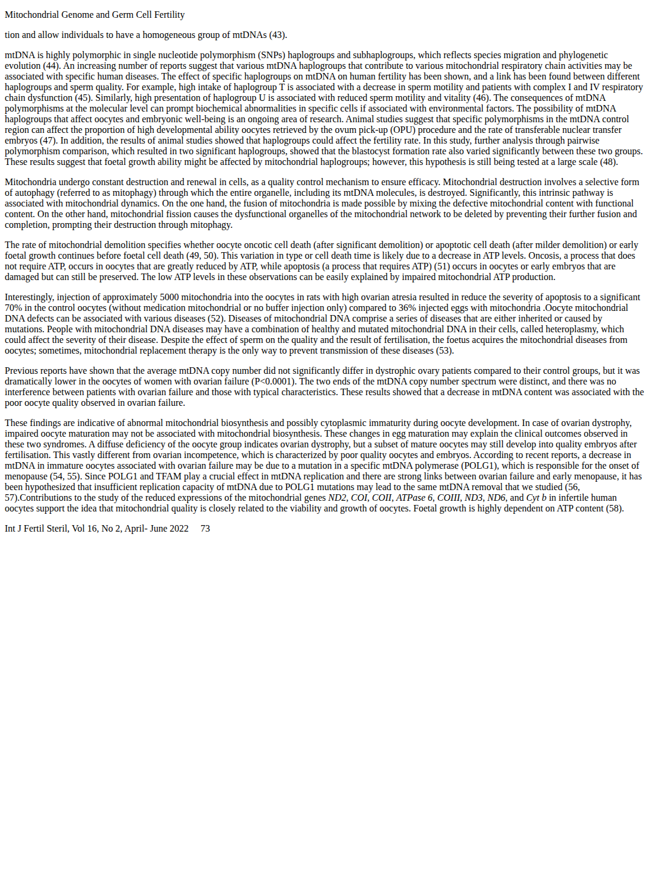Mitochondrial Genome and Germ Cell Fertility
tion and allow individuals to have a homogeneous group of mtDNAs (43).
mtDNA is highly polymorphic in single nucleotide polymorphism (SNPs) haplogroups and subhaplogroups, which reflects species migration and phylogenetic evolution (44). An increasing number of reports suggest that various mtDNA haplogroups that contribute to various mitochondrial respiratory chain activities may be associated with specific human diseases. The effect of specific haplogroups on mtDNA on human fertility has been shown, and a link has been found between different haplogroups and sperm quality. For example, high intake of haplogroup T is associated with a decrease in sperm motility and patients with complex I and IV respiratory chain dysfunction (45). Similarly, high presentation of haplogroup U is associated with reduced sperm motility and vitality (46). The consequences of mtDNA polymorphisms at the molecular level can prompt biochemical abnormalities in specific cells if associated with environmental factors. The possibility of mtDNA haplogroups that affect oocytes and embryonic well-being is an ongoing area of research. Animal studies suggest that specific polymorphisms in the mtDNA control region can affect the proportion of high developmental ability oocytes retrieved by the ovum pick-up (OPU) procedure and the rate of transferable nuclear transfer embryos (47). In addition, the results of animal studies showed that haplogroups could affect the fertility rate. In this study, further analysis through pairwise polymorphism comparison, which resulted in two significant haplogroups, showed that the blastocyst formation rate also varied significantly between these two groups. These results suggest that foetal growth ability might be affected by mitochondrial haplogroups; however, this hypothesis is still being tested at a large scale (48).
Mitochondria undergo constant destruction and renewal in cells, as a quality control mechanism to ensure efficacy. Mitochondrial destruction involves a selective form of autophagy (referred to as mitophagy) through which the entire organelle, including its mtDNA molecules, is destroyed. Significantly, this intrinsic pathway is associated with mitochondrial dynamics. On the one hand, the fusion of mitochondria is made possible by mixing the defective mitochondrial content with functional content. On the other hand, mitochondrial fission causes the dysfunctional organelles of the mitochondrial network to be deleted by preventing their further fusion and completion, prompting their destruction through mitophagy.
The rate of mitochondrial demolition specifies whether oocyte oncotic cell death (after significant demolition) or apoptotic cell death (after milder demolition) or early foetal growth continues before foetal cell death (49, 50). This variation in type or cell death time is likely due to a decrease in ATP levels. Oncosis, a process that does not require ATP, occurs in oocytes that are greatly reduced by ATP, while apoptosis (a process that requires ATP) (51) occurs in oocytes or early embryos that are damaged but can still be preserved. The low ATP levels in these observations can be easily explained by impaired mitochondrial ATP production.
Interestingly, injection of approximately 5000 mitochondria into the oocytes in rats with high ovarian atresia resulted in reduce the severity of apoptosis to a significant 70% in the control oocytes (without medication mitochondrial or no buffer injection only) compared to 36% injected eggs with mitochondria .Oocyte mitochondrial DNA defects can be associated with various diseases (52). Diseases of mitochondrial DNA comprise a series of diseases that are either inherited or caused by mutations. People with mitochondrial DNA diseases may have a combination of healthy and mutated mitochondrial DNA in their cells, called heteroplasmy, which could affect the severity of their disease. Despite the effect of sperm on the quality and the result of fertilisation, the foetus acquires the mitochondrial diseases from oocytes; sometimes, mitochondrial replacement therapy is the only way to prevent transmission of these diseases (53).
Previous reports have shown that the average mtDNA copy number did not significantly differ in dystrophic ovary patients compared to their control groups, but it was dramatically lower in the oocytes of women with ovarian failure (P<0.0001). The two ends of the mtDNA copy number spectrum were distinct, and there was no interference between patients with ovarian failure and those with typical characteristics. These results showed that a decrease in mtDNA content was associated with the poor oocyte quality observed in ovarian failure.
These findings are indicative of abnormal mitochondrial biosynthesis and possibly cytoplasmic immaturity during oocyte development. In case of ovarian dystrophy, impaired oocyte maturation may not be associated with mitochondrial biosynthesis. These changes in egg maturation may explain the clinical outcomes observed in these two syndromes. A diffuse deficiency of the oocyte group indicates ovarian dystrophy, but a subset of mature oocytes may still develop into quality embryos after fertilisation. This vastly different from ovarian incompetence, which is characterized by poor quality oocytes and embryos. According to recent reports, a decrease in mtDNA in immature oocytes associated with ovarian failure may be due to a mutation in a specific mtDNA polymerase (POLG1), which is responsible for the onset of menopause (54, 55). Since POLG1 and TFAM play a crucial effect in mtDNA replication and there are strong links between ovarian failure and early menopause, it has been hypothesized that insufficient replication capacity of mtDNA due to POLG1 mutations may lead to the same mtDNA removal that we studied (56, 57).Contributions to the study of the reduced expressions of the mitochondrial genes ND2, COI, COII, ATPase 6, COIII, ND3, ND6, and Cyt b in infertile human oocytes support the idea that mitochondrial quality is closely related to the viability and growth of oocytes. Foetal growth is highly dependent on ATP content (58).
Int J Fertil Steril, Vol 16, No 2, April- June 2022 73